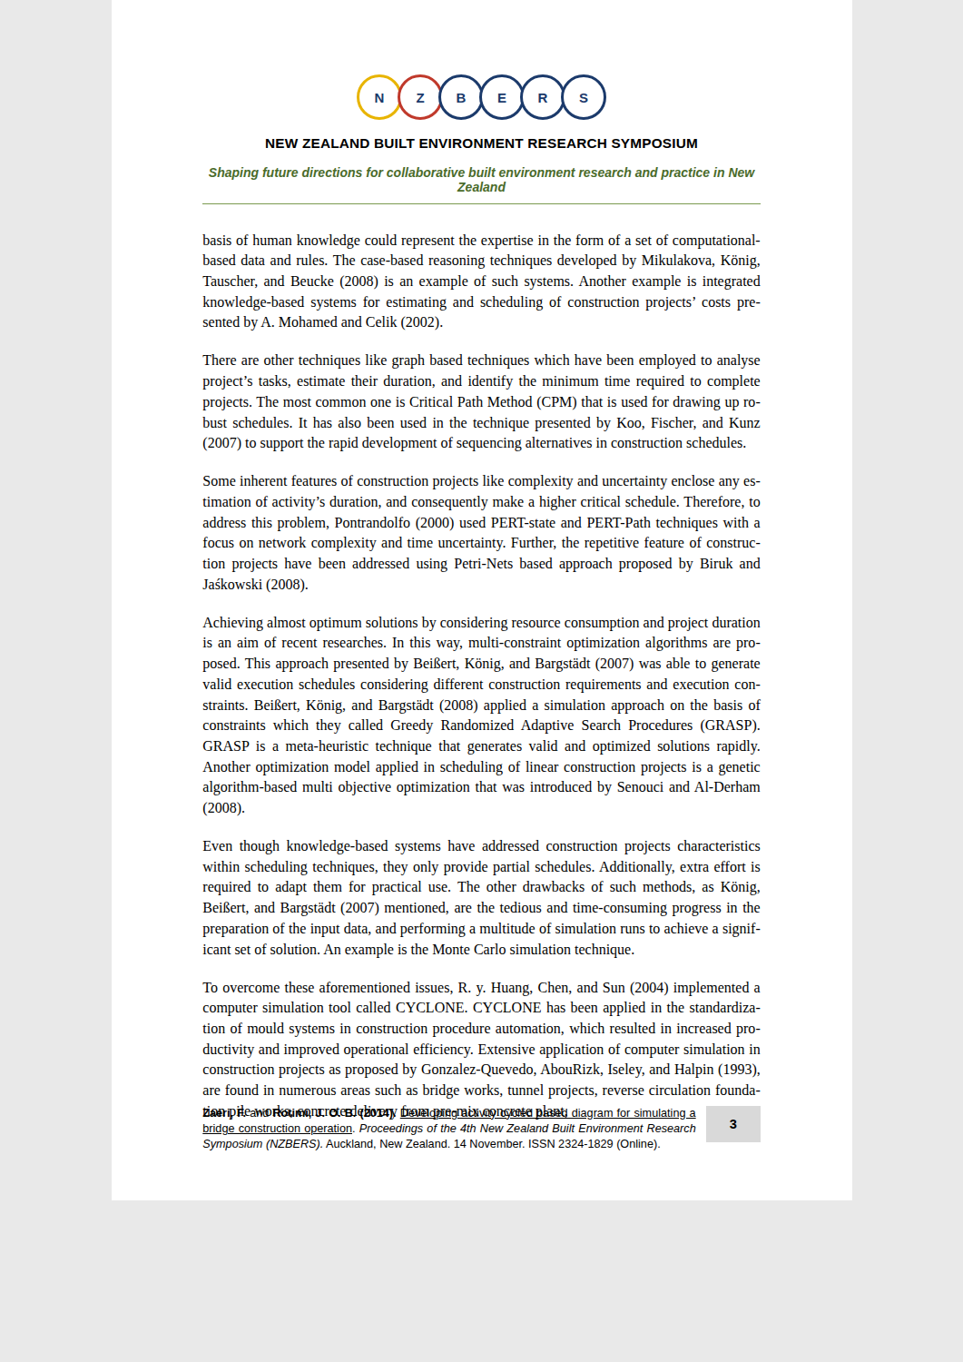N Z B E R S
NEW ZEALAND BUILT ENVIRONMENT RESEARCH SYMPOSIUM
Shaping future directions for collaborative built environment research and practice in New Zealand
basis of human knowledge could represent the expertise in the form of a set of computational-based data and rules. The case-based reasoning techniques developed by Mikulakova, König, Tauscher, and Beucke (2008) is an example of such systems. Another example is integrated knowledge-based systems for estimating and scheduling of construction projects’ costs presented by A. Mohamed and Celik (2002).
There are other techniques like graph based techniques which have been employed to analyse project’s tasks, estimate their duration, and identify the minimum time required to complete projects. The most common one is Critical Path Method (CPM) that is used for drawing up robust schedules. It has also been used in the technique presented by Koo, Fischer, and Kunz (2007) to support the rapid development of sequencing alternatives in construction schedules.
Some inherent features of construction projects like complexity and uncertainty enclose any estimation of activity’s duration, and consequently make a higher critical schedule. Therefore, to address this problem, Pontrandolfo (2000) used PERT-state and PERT-Path techniques with a focus on network complexity and time uncertainty. Further, the repetitive feature of construction projects have been addressed using Petri-Nets based approach proposed by Biruk and Jaśkowski (2008).
Achieving almost optimum solutions by considering resource consumption and project duration is an aim of recent researches. In this way, multi-constraint optimization algorithms are proposed. This approach presented by Beißert, König, and Bargstädt (2007) was able to generate valid execution schedules considering different construction requirements and execution constraints. Beißert, König, and Bargstädt (2008) applied a simulation approach on the basis of constraints which they called Greedy Randomized Adaptive Search Procedures (GRASP). GRASP is a meta-heuristic technique that generates valid and optimized solutions rapidly. Another optimization model applied in scheduling of linear construction projects is a genetic algorithm-based multi objective optimization that was introduced by Senouci and Al-Derham (2008).
Even though knowledge-based systems have addressed construction projects characteristics within scheduling techniques, they only provide partial schedules. Additionally, extra effort is required to adapt them for practical use. The other drawbacks of such methods, as König, Beißert, and Bargstädt (2007) mentioned, are the tedious and time-consuming progress in the preparation of the input data, and performing a multitude of simulation runs to achieve a significant set of solution. An example is the Monte Carlo simulation technique.
To overcome these aforementioned issues, R. y. Huang, Chen, and Sun (2004) implemented a computer simulation tool called CYCLONE. CYCLONE has been applied in the standardization of mould systems in construction procedure automation, which resulted in increased productivity and improved operational efficiency. Extensive application of computer simulation in construction projects as proposed by Gonzalez-Quevedo, AbouRizk, Iseley, and Halpin (1993), are found in numerous areas such as bridge works, tunnel projects, reverse circulation foundation pile works, concrete delivery from pre-mix concrete plant,
Zaeri, F. and Rotimi, J. O. B. (2014). Developing activity cycled based diagram for simulating a bridge construction operation. Proceedings of the 4th New Zealand Built Environment Research Symposium (NZBERS). Auckland, New Zealand. 14 November. ISSN 2324-1829 (Online).
3